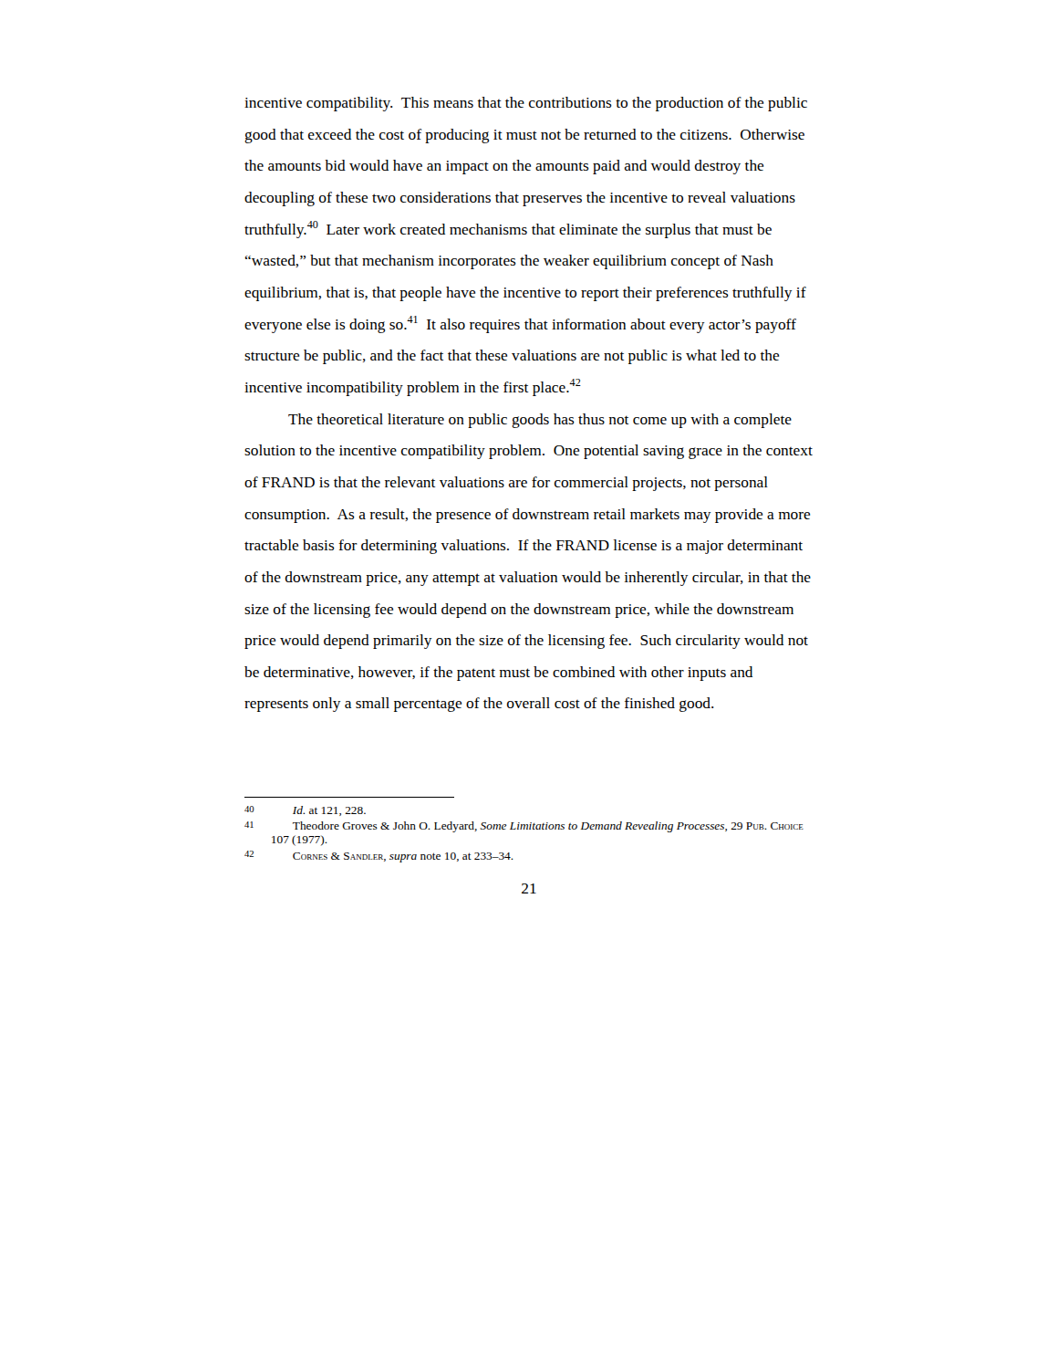incentive compatibility. This means that the contributions to the production of the public good that exceed the cost of producing it must not be returned to the citizens. Otherwise the amounts bid would have an impact on the amounts paid and would destroy the decoupling of these two considerations that preserves the incentive to reveal valuations truthfully.40 Later work created mechanisms that eliminate the surplus that must be “wasted,” but that mechanism incorporates the weaker equilibrium concept of Nash equilibrium, that is, that people have the incentive to report their preferences truthfully if everyone else is doing so.41 It also requires that information about every actor’s payoff structure be public, and the fact that these valuations are not public is what led to the incentive incompatibility problem in the first place.42
The theoretical literature on public goods has thus not come up with a complete solution to the incentive compatibility problem. One potential saving grace in the context of FRAND is that the relevant valuations are for commercial projects, not personal consumption. As a result, the presence of downstream retail markets may provide a more tractable basis for determining valuations. If the FRAND license is a major determinant of the downstream price, any attempt at valuation would be inherently circular, in that the size of the licensing fee would depend on the downstream price, while the downstream price would depend primarily on the size of the licensing fee. Such circularity would not be determinative, however, if the patent must be combined with other inputs and represents only a small percentage of the overall cost of the finished good.
40
Id. at 121, 228.
41
Theodore Groves & John O. Ledyard, Some Limitations to Demand Revealing Processes, 29 Pub. Choice 107 (1977).
42
Cornes & Sandler, supra note 10, at 233–34.
21